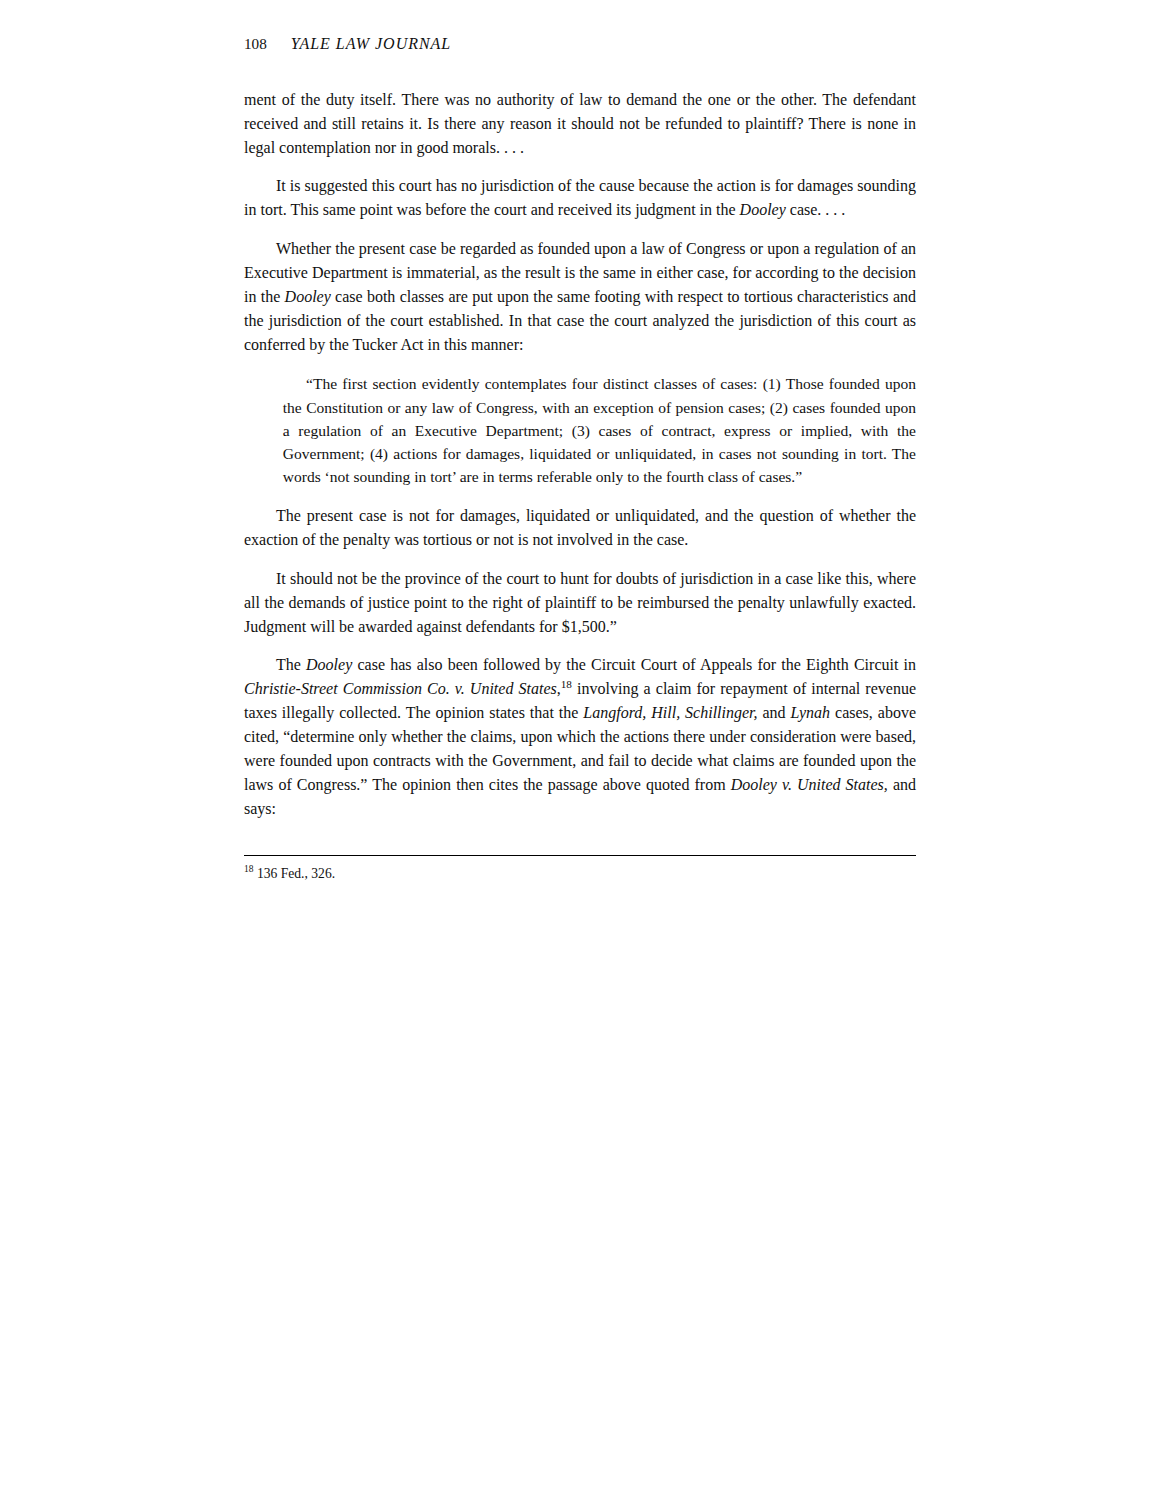108 YALE LAW JOURNAL
ment of the duty itself. There was no authority of law to demand the one or the other. The defendant received and still retains it. Is there any reason it should not be refunded to plaintiff? There is none in legal contemplation nor in good morals. . . .
It is suggested this court has no jurisdiction of the cause because the action is for damages sounding in tort. This same point was before the court and received its judgment in the Dooley case. . . .
Whether the present case be regarded as founded upon a law of Congress or upon a regulation of an Executive Department is immaterial, as the result is the same in either case, for according to the decision in the Dooley case both classes are put upon the same footing with respect to tortious characteristics and the jurisdiction of the court established. In that case the court analyzed the jurisdiction of this court as conferred by the Tucker Act in this manner:
“The first section evidently contemplates four distinct classes of cases: (1) Those founded upon the Constitution or any law of Congress, with an exception of pension cases; (2) cases founded upon a regulation of an Executive Department; (3) cases of contract, express or implied, with the Government; (4) actions for damages, liquidated or unliquidated, in cases not sounding in tort. The words ‘not sounding in tort’ are in terms referable only to the fourth class of cases.”
The present case is not for damages, liquidated or unliquidated, and the question of whether the exaction of the penalty was tortious or not is not involved in the case.
It should not be the province of the court to hunt for doubts of jurisdiction in a case like this, where all the demands of justice point to the right of plaintiff to be reimbursed the penalty unlawfully exacted. Judgment will be awarded against defendants for $1,500.”
The Dooley case has also been followed by the Circuit Court of Appeals for the Eighth Circuit in Christie-Street Commission Co. v. United States,18 involving a claim for repayment of internal revenue taxes illegally collected. The opinion states that the Langford, Hill, Schillinger, and Lynah cases, above cited, “determine only whether the claims, upon which the actions there under consideration were based, were founded upon contracts with the Government, and fail to decide what claims are founded upon the laws of Congress.” The opinion then cites the passage above quoted from Dooley v. United States, and says:
18 136 Fed., 326.